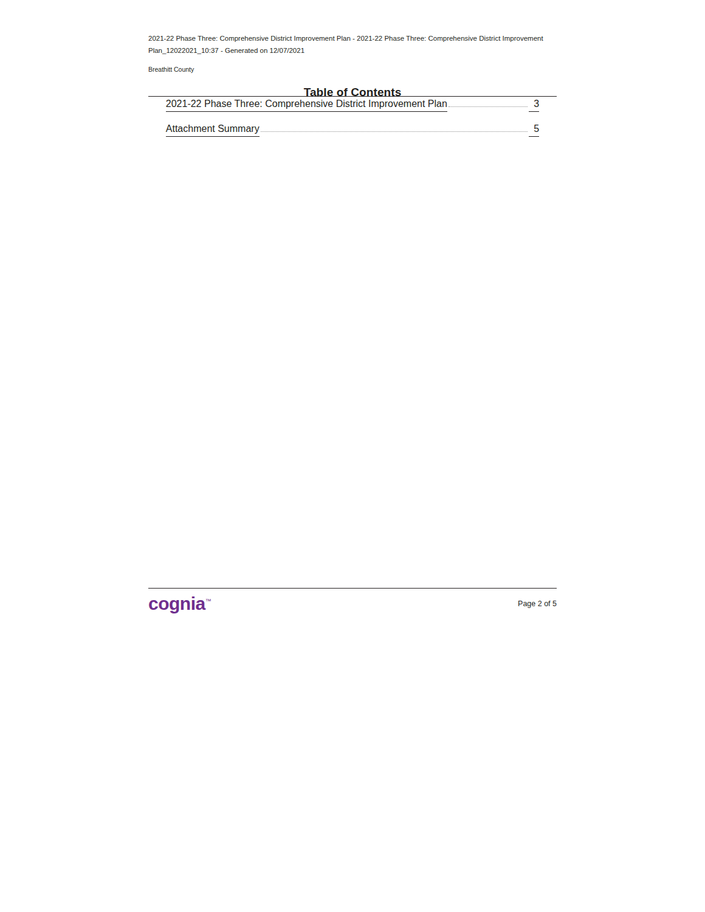2021-22 Phase Three: Comprehensive District Improvement Plan - 2021-22 Phase Three: Comprehensive District Improvement Plan_12022021_10:37 - Generated on 12/07/2021 Breathitt County
Table of Contents
2021-22 Phase Three: Comprehensive District Improvement Plan 3
Attachment Summary 5
cognia™
Page 2 of 5